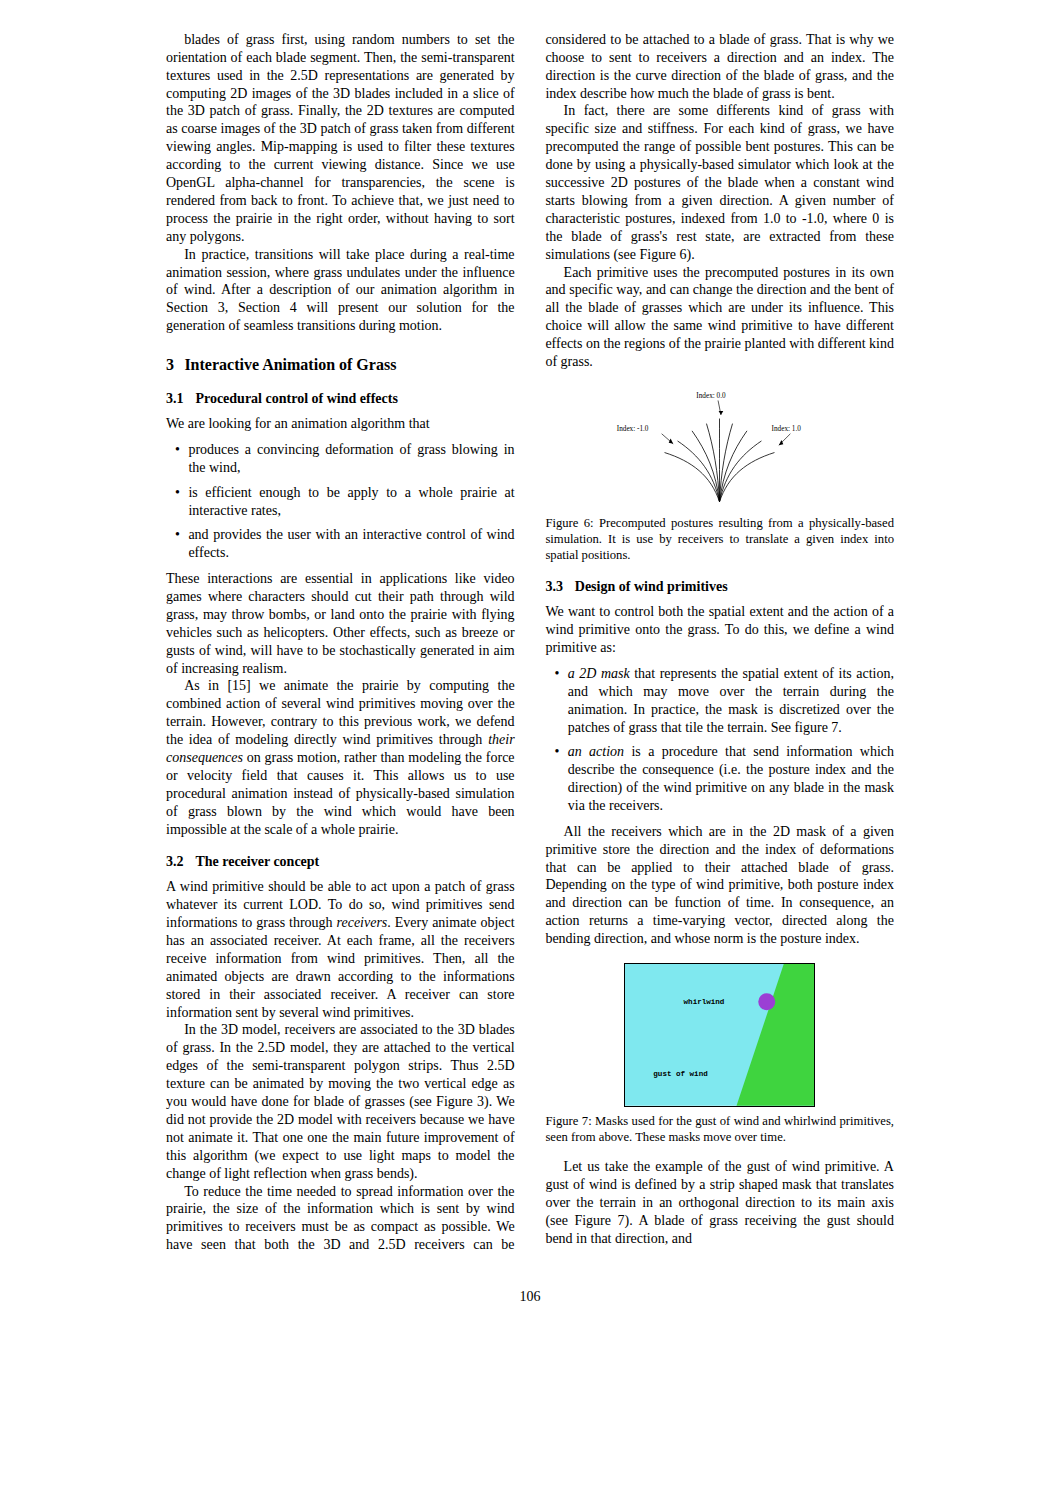blades of grass first, using random numbers to set the orientation of each blade segment. Then, the semi-transparent textures used in the 2.5D representations are generated by computing 2D images of the 3D blades included in a slice of the 3D patch of grass. Finally, the 2D textures are computed as coarse images of the 3D patch of grass taken from different viewing angles. Mip-mapping is used to filter these textures according to the current viewing distance. Since we use OpenGL alpha-channel for transparencies, the scene is rendered from back to front. To achieve that, we just need to process the prairie in the right order, without having to sort any polygons.
In practice, transitions will take place during a real-time animation session, where grass undulates under the influence of wind. After a description of our animation algorithm in Section 3, Section 4 will present our solution for the generation of seamless transitions during motion.
3 Interactive Animation of Grass
3.1 Procedural control of wind effects
We are looking for an animation algorithm that
produces a convincing deformation of grass blowing in the wind,
is efficient enough to be apply to a whole prairie at interactive rates,
and provides the user with an interactive control of wind effects.
These interactions are essential in applications like video games where characters should cut their path through wild grass, may throw bombs, or land onto the prairie with flying vehicles such as helicopters. Other effects, such as breeze or gusts of wind, will have to be stochastically generated in aim of increasing realism.
As in [15] we animate the prairie by computing the combined action of several wind primitives moving over the terrain. However, contrary to this previous work, we defend the idea of modeling directly wind primitives through their consequences on grass motion, rather than modeling the force or velocity field that causes it. This allows us to use procedural animation instead of physically-based simulation of grass blown by the wind which would have been impossible at the scale of a whole prairie.
3.2 The receiver concept
A wind primitive should be able to act upon a patch of grass whatever its current LOD. To do so, wind primitives send informations to grass through receivers. Every animate object has an associated receiver. At each frame, all the receivers receive information from wind primitives. Then, all the animated objects are drawn according to the informations stored in their associated receiver. A receiver can store information sent by several wind primitives.
In the 3D model, receivers are associated to the 3D blades of grass. In the 2.5D model, they are attached to the vertical edges of the semi-transparent polygon strips. Thus 2.5D texture can be animated by moving the two vertical edge as you would have done for blade of grasses (see Figure 3). We did not provide the 2D model with receivers because we have not animate it. That one one the main future improvement of this algorithm (we expect to use light maps to model the change of light reflection when grass bends).
To reduce the time needed to spread information over the prairie, the size of the information which is sent by wind primitives to receivers must be as compact as possible. We have seen that both the 3D and 2.5D receivers can be considered to be attached to a blade of grass. That is why we choose to sent to receivers a direction and an index. The direction is the curve direction of the blade of grass, and the index describe how much the blade of grass is bent.
In fact, there are some differents kind of grass with specific size and stiffness. For each kind of grass, we have precomputed the range of possible bent postures. This can be done by using a physically-based simulator which look at the successive 2D postures of the blade when a constant wind starts blowing from a given direction. A given number of characteristic postures, indexed from 1.0 to -1.0, where 0 is the blade of grass's rest state, are extracted from these simulations (see Figure 6).
Each primitive uses the precomputed postures in its own and specific way, and can change the direction and the bent of all the blade of grasses which are under its influence. This choice will allow the same wind primitive to have different effects on the regions of the prairie planted with different kind of grass.
Index: 0.0 Index: -1.0 Index: 1.0
Figure 6: Precomputed postures resulting from a physically-based simulation. It is use by receivers to translate a given index into spatial positions.
3.3 Design of wind primitives
We want to control both the spatial extent and the action of a wind primitive onto the grass. To do this, we define a wind primitive as:
a 2D mask that represents the spatial extent of its action, and which may move over the terrain during the animation. In practice, the mask is discretized over the patches of grass that tile the terrain. See figure 7.
an action is a procedure that send information which describe the consequence (i.e. the posture index and the direction) of the wind primitive on any blade in the mask via the receivers.
All the receivers which are in the 2D mask of a given primitive store the direction and the index of deformations that can be applied to their attached blade of grass. Depending on the type of wind primitive, both posture index and direction can be function of time. In consequence, an action returns a time-varying vector, directed along the bending direction, and whose norm is the posture index.
whirlwind gust of wind
Figure 7: Masks used for the gust of wind and whirlwind primitives, seen from above. These masks move over time.
Let us take the example of the gust of wind primitive. A gust of wind is defined by a strip shaped mask that translates over the terrain in an orthogonal direction to its main axis (see Figure 7). A blade of grass receiving the gust should bend in that direction, and
106